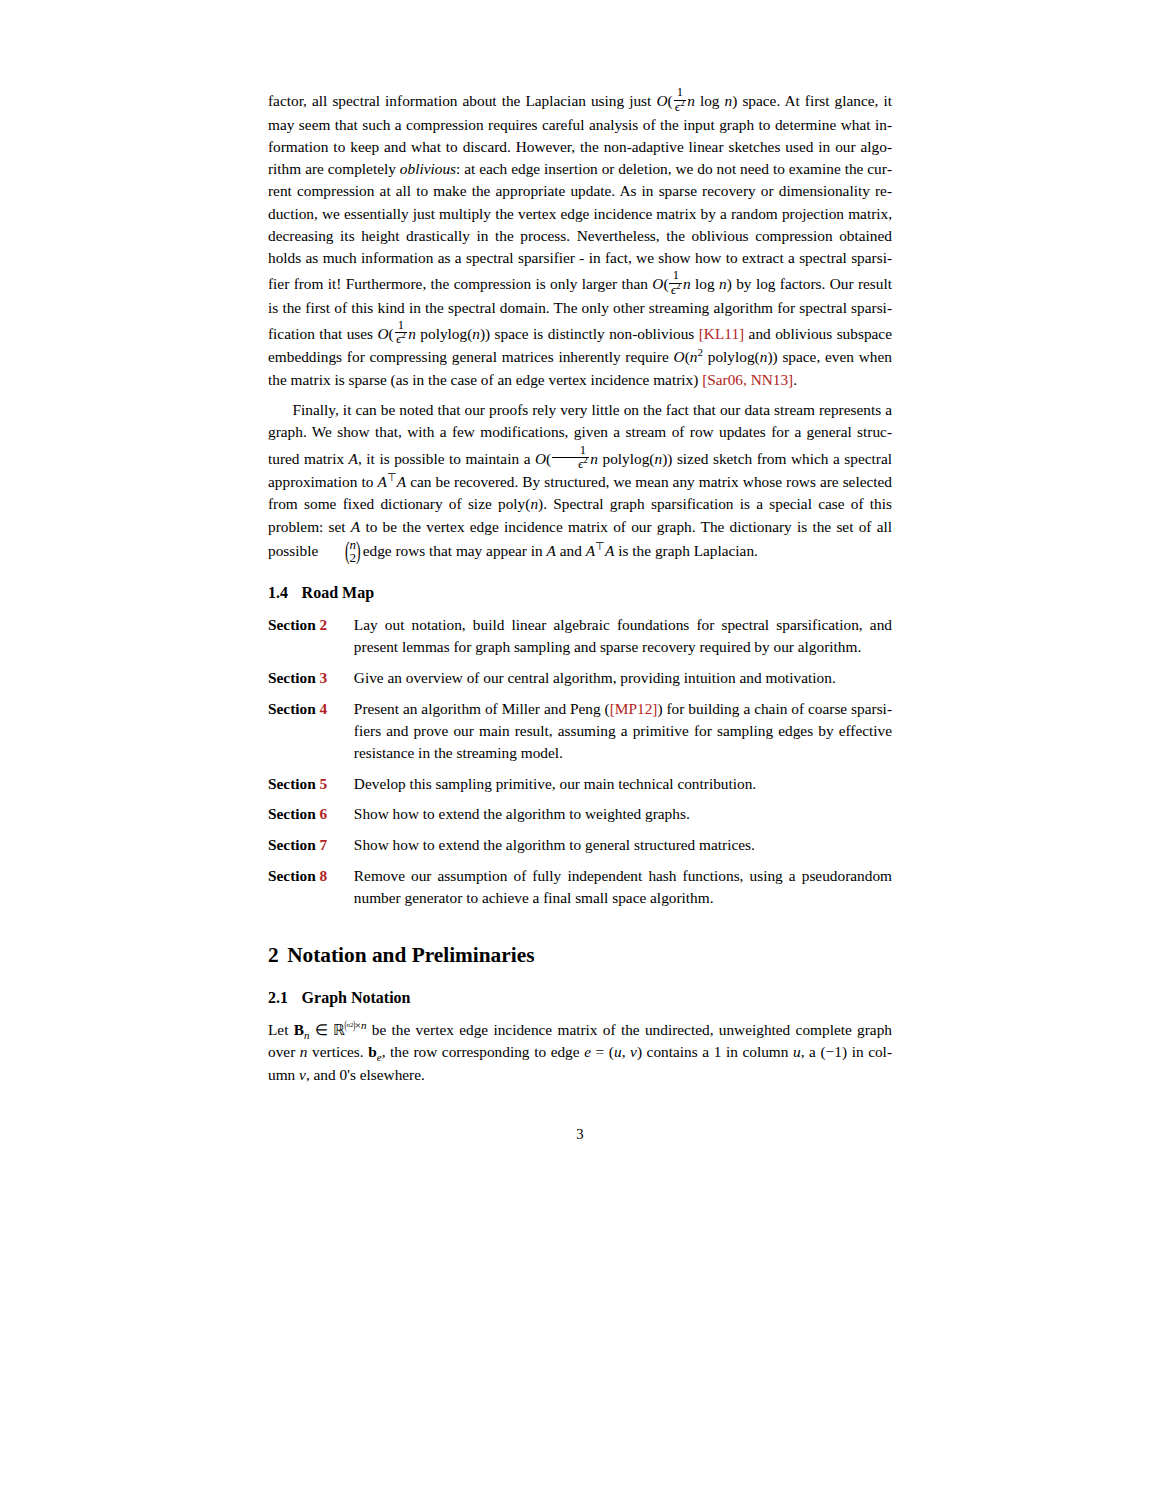factor, all spectral information about the Laplacian using just O(1 ϵ2 n log n) space. At first glance, it may seem that such a compression requires careful analysis of the input graph to determine what information to keep and what to discard. However, the non-adaptive linear sketches used in our algorithm are completely oblivious: at each edge insertion or deletion, we do not need to examine the current compression at all to make the appropriate update. As in sparse recovery or dimensionality reduction, we essentially just multiply the vertex edge incidence matrix by a random projection matrix, decreasing its height drastically in the process. Nevertheless, the oblivious compression obtained holds as much information as a spectral sparsifier - in fact, we show how to extract a spectral sparsifier from it! Furthermore, the compression is only larger than O(1 ϵ2 n log n) by log factors. Our result is the first of this kind in the spectral domain. The only other streaming algorithm for spectral sparsification that uses O(1 ϵ2 n polylog(n)) space is distinctly non-oblivious [KL11] and oblivious subspace embeddings for compressing general matrices inherently require O(n2 polylog(n)) space, even when the matrix is sparse (as in the case of an edge vertex incidence matrix) [Sar06, NN13].
Finally, it can be noted that our proofs rely very little on the fact that our data stream represents a graph. We show that, with a few modifications, given a stream of row updates for a general structured matrix A, it is possible to maintain a O(1 ϵ2 n polylog(n)) sized sketch from which a spectral approximation to A⊤A can be recovered. By structured, we mean any matrix whose rows are selected from some fixed dictionary of size poly(n). Spectral graph sparsification is a special case of this problem: set A to be the vertex edge incidence matrix of our graph. The dictionary is the set of all possible n 2 edge rows that may appear in A and A⊤A is the graph Laplacian.
1.4 Road Map
Section 2
Lay out notation, build linear algebraic foundations for spectral sparsification, and present lemmas for graph sampling and sparse recovery required by our algorithm.
Section 3
Give an overview of our central algorithm, providing intuition and motivation.
Section 4
Present an algorithm of Miller and Peng ([MP12]) for building a chain of coarse sparsifiers and prove our main result, assuming a primitive for sampling edges by effective resistance in the streaming model.
Section 5
Develop this sampling primitive, our main technical contribution.
Section 6
Show how to extend the algorithm to weighted graphs.
Section 7
Show how to extend the algorithm to general structured matrices.
Section 8
Remove our assumption of fully independent hash functions, using a pseudorandom number generator to achieve a final small space algorithm.
2 Notation and Preliminaries
2.1 Graph Notation
Let Bn ∈ ℝn2×n be the vertex edge incidence matrix of the undirected, unweighted complete graph over n vertices. be, the row corresponding to edge e = (u, v) contains a 1 in column u, a (−1) in column v, and 0's elsewhere.
3